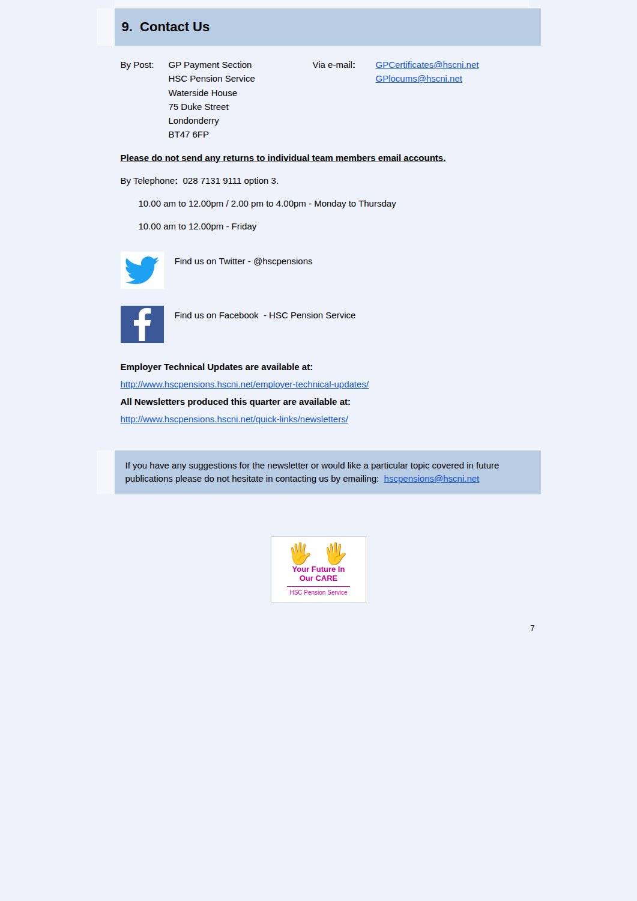9. Contact Us
| By Post: | GP Payment Section | Via e-mail : | GPCertificates@hscni.net |
| | HSC Pension Service | | GPlocums@hscni.net |
| | Waterside House | | |
| | 75 Duke Street | | |
| | Londonderry | | |
| | BT47 6FP | | |
Please do not send any returns to individual team members email accounts.
By Telephone: 028 7131 9111 option 3.
10.00 am to 12.00pm / 2.00 pm to 4.00pm - Monday to Thursday
10.00 am to 12.00pm - Friday
Find us on Twitter - @hscpensions
Find us on Facebook - HSC Pension Service
Employer Technical Updates are available at:
http://www.hscpensions.hscni.net/employer-technical-updates/
All Newsletters produced this quarter are available at:
http://www.hscpensions.hscni.net/quick-links/newsletters/
If you have any suggestions for the newsletter or would like a particular topic covered in future publications please do not hesitate in contacting us by emailing: hscpensions@hscni.net
🖐 🖐
Your Future In
Our CARE
HSC Pension Service
7